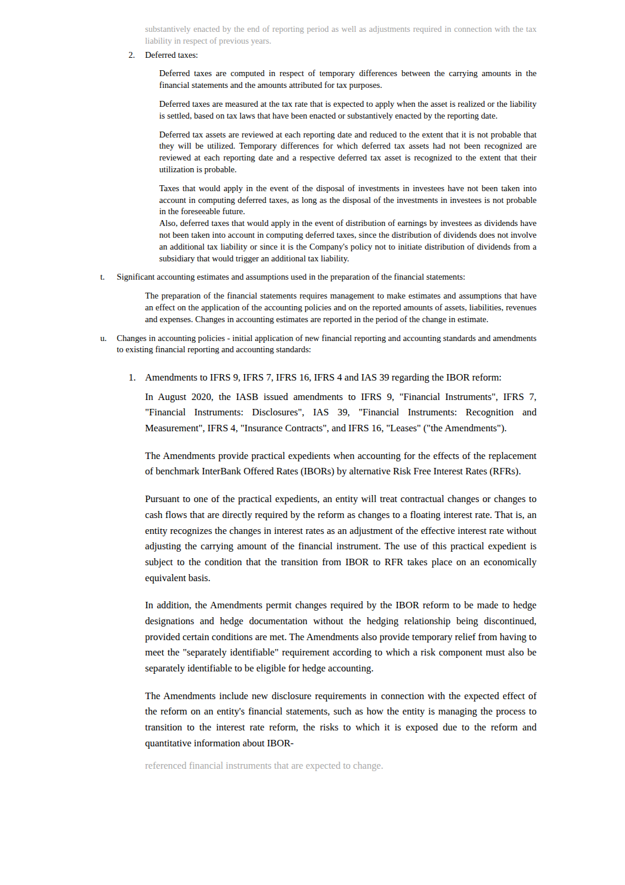substantively enacted by the end of reporting period as well as adjustments required in connection with the tax liability in respect of previous years.
2.
Deferred taxes:
Deferred taxes are computed in respect of temporary differences between the carrying amounts in the financial statements and the amounts attributed for tax purposes.
Deferred taxes are measured at the tax rate that is expected to apply when the asset is realized or the liability is settled, based on tax laws that have been enacted or substantively enacted by the reporting date.
Deferred tax assets are reviewed at each reporting date and reduced to the extent that it is not probable that they will be utilized. Temporary differences for which deferred tax assets had not been recognized are reviewed at each reporting date and a respective deferred tax asset is recognized to the extent that their utilization is probable.
Taxes that would apply in the event of the disposal of investments in investees have not been taken into account in computing deferred taxes, as long as the disposal of the investments in investees is not probable in the foreseeable future.
Also, deferred taxes that would apply in the event of distribution of earnings by investees as dividends have not been taken into account in computing deferred taxes, since the distribution of dividends does not involve an additional tax liability or since it is the Company's policy not to initiate distribution of dividends from a subsidiary that would trigger an additional tax liability.
t.
Significant accounting estimates and assumptions used in the preparation of the financial statements:
The preparation of the financial statements requires management to make estimates and assumptions that have an effect on the application of the accounting policies and on the reported amounts of assets, liabilities, revenues and expenses. Changes in accounting estimates are reported in the period of the change in estimate.
u.
Changes in accounting policies - initial application of new financial reporting and accounting standards and amendments to existing financial reporting and accounting standards:
1.
Amendments to IFRS 9, IFRS 7, IFRS 16, IFRS 4 and IAS 39 regarding the IBOR reform:
In August 2020, the IASB issued amendments to IFRS 9, "Financial Instruments", IFRS 7, "Financial Instruments: Disclosures", IAS 39, "Financial Instruments: Recognition and Measurement", IFRS 4, "Insurance Contracts", and IFRS 16, "Leases" ("the Amendments").
The Amendments provide practical expedients when accounting for the effects of the replacement of benchmark InterBank Offered Rates (IBORs) by alternative Risk Free Interest Rates (RFRs).
Pursuant to one of the practical expedients, an entity will treat contractual changes or changes to cash flows that are directly required by the reform as changes to a floating interest rate. That is, an entity recognizes the changes in interest rates as an adjustment of the effective interest rate without adjusting the carrying amount of the financial instrument. The use of this practical expedient is subject to the condition that the transition from IBOR to RFR takes place on an economically equivalent basis.
In addition, the Amendments permit changes required by the IBOR reform to be made to hedge designations and hedge documentation without the hedging relationship being discontinued, provided certain conditions are met. The Amendments also provide temporary relief from having to meet the "separately identifiable" requirement according to which a risk component must also be separately identifiable to be eligible for hedge accounting.
The Amendments include new disclosure requirements in connection with the expected effect of the reform on an entity's financial statements, such as how the entity is managing the process to transition to the interest rate reform, the risks to which it is exposed due to the reform and quantitative information about IBOR-
referenced financial instruments that are expected to change.